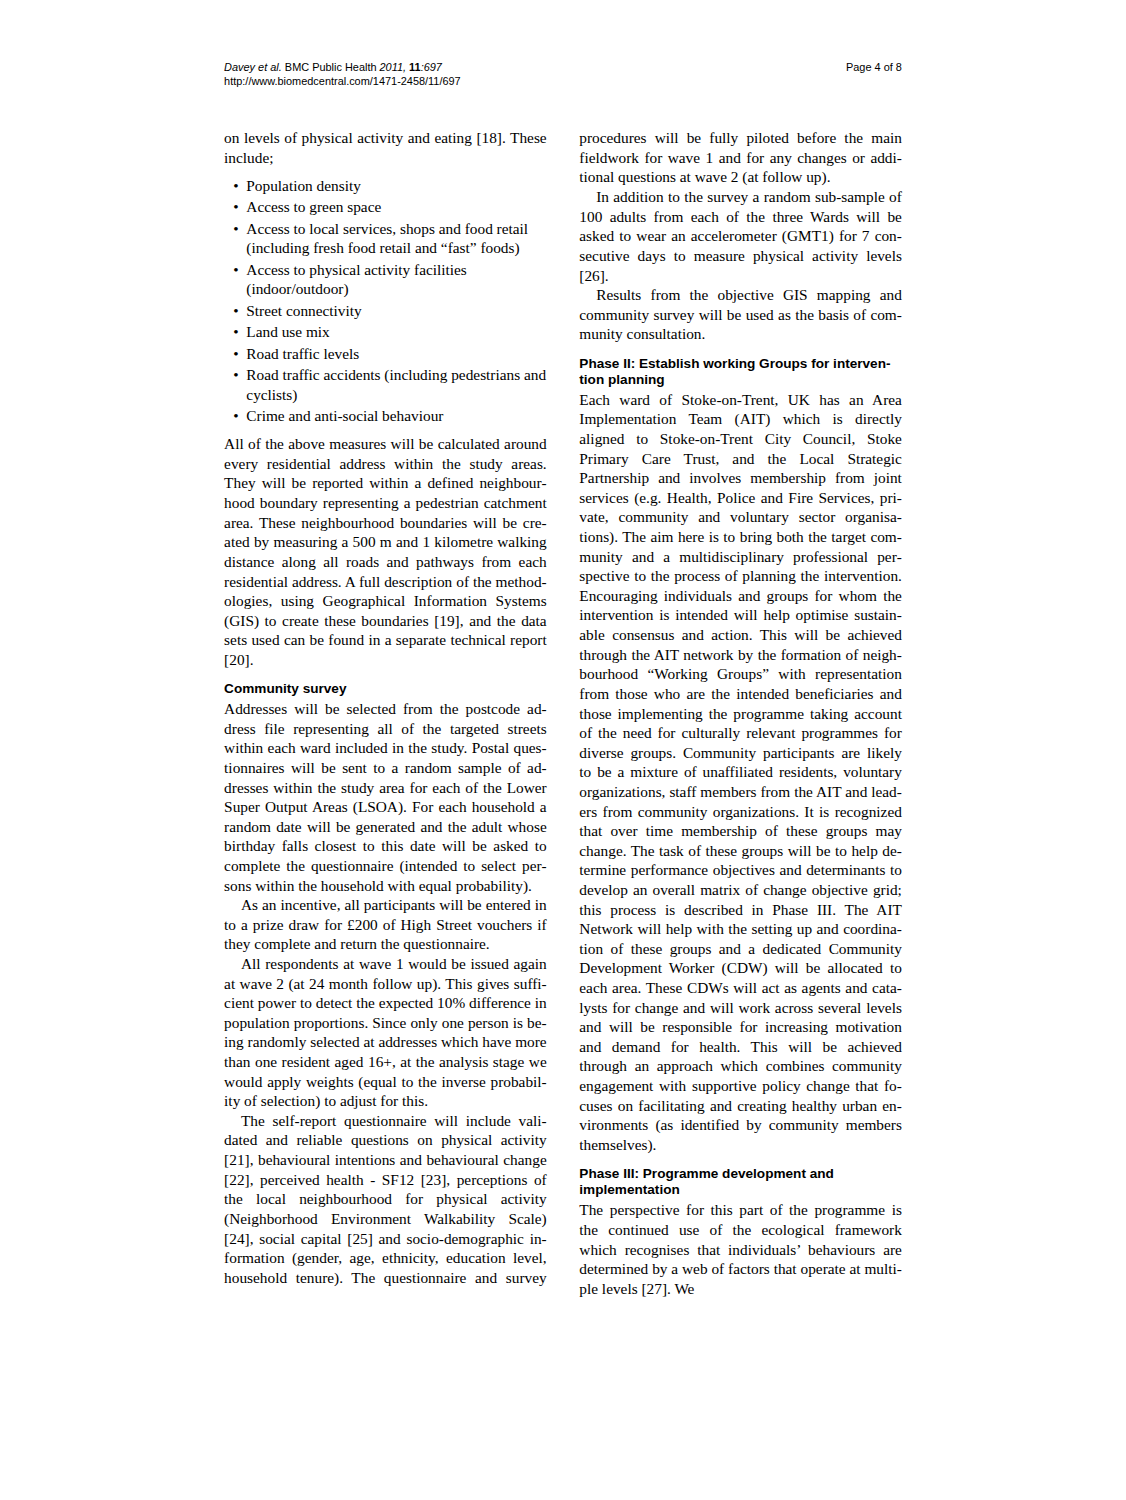Davey et al. BMC Public Health 2011, 11:697
http://www.biomedcentral.com/1471-2458/11/697
Page 4 of 8
on levels of physical activity and eating [18]. These include;
Population density
Access to green space
Access to local services, shops and food retail (including fresh food retail and “fast” foods)
Access to physical activity facilities (indoor/outdoor)
Street connectivity
Land use mix
Road traffic levels
Road traffic accidents (including pedestrians and cyclists)
Crime and anti-social behaviour
All of the above measures will be calculated around every residential address within the study areas. They will be reported within a defined neighbourhood boundary representing a pedestrian catchment area. These neighbourhood boundaries will be created by measuring a 500 m and 1 kilometre walking distance along all roads and pathways from each residential address. A full description of the methodologies, using Geographical Information Systems (GIS) to create these boundaries [19], and the data sets used can be found in a separate technical report [20].
Community survey
Addresses will be selected from the postcode address file representing all of the targeted streets within each ward included in the study. Postal questionnaires will be sent to a random sample of addresses within the study area for each of the Lower Super Output Areas (LSOA). For each household a random date will be generated and the adult whose birthday falls closest to this date will be asked to complete the questionnaire (intended to select persons within the household with equal probability).
As an incentive, all participants will be entered in to a prize draw for £200 of High Street vouchers if they complete and return the questionnaire.
All respondents at wave 1 would be issued again at wave 2 (at 24 month follow up). This gives sufficient power to detect the expected 10% difference in population proportions. Since only one person is being randomly selected at addresses which have more than one resident aged 16+, at the analysis stage we would apply weights (equal to the inverse probability of selection) to adjust for this.
The self-report questionnaire will include validated and reliable questions on physical activity [21], behavioural intentions and behavioural change [22], perceived health - SF12 [23], perceptions of the local neighbourhood for physical activity (Neighborhood Environment Walkability Scale) [24], social capital [25] and socio-demographic information (gender, age, ethnicity, education level, household tenure). The questionnaire and survey procedures will be fully piloted before the main fieldwork for wave 1 and for any changes or additional questions at wave 2 (at follow up).
In addition to the survey a random sub-sample of 100 adults from each of the three Wards will be asked to wear an accelerometer (GMT1) for 7 consecutive days to measure physical activity levels [26].
Results from the objective GIS mapping and community survey will be used as the basis of community consultation.
Phase II: Establish working Groups for intervention planning
Each ward of Stoke-on-Trent, UK has an Area Implementation Team (AIT) which is directly aligned to Stoke-on-Trent City Council, Stoke Primary Care Trust, and the Local Strategic Partnership and involves membership from joint services (e.g. Health, Police and Fire Services, private, community and voluntary sector organisations). The aim here is to bring both the target community and a multidisciplinary professional perspective to the process of planning the intervention. Encouraging individuals and groups for whom the intervention is intended will help optimise sustainable consensus and action. This will be achieved through the AIT network by the formation of neighbourhood “Working Groups” with representation from those who are the intended beneficiaries and those implementing the programme taking account of the need for culturally relevant programmes for diverse groups. Community participants are likely to be a mixture of unaffiliated residents, voluntary organizations, staff members from the AIT and leaders from community organizations. It is recognized that over time membership of these groups may change. The task of these groups will be to help determine performance objectives and determinants to develop an overall matrix of change objective grid; this process is described in Phase III. The AIT Network will help with the setting up and coordination of these groups and a dedicated Community Development Worker (CDW) will be allocated to each area. These CDWs will act as agents and catalysts for change and will work across several levels and will be responsible for increasing motivation and demand for health. This will be achieved through an approach which combines community engagement with supportive policy change that focuses on facilitating and creating healthy urban environments (as identified by community members themselves).
Phase III: Programme development and implementation
The perspective for this part of the programme is the continued use of the ecological framework which recognises that individuals’ behaviours are determined by a web of factors that operate at multiple levels [27]. We